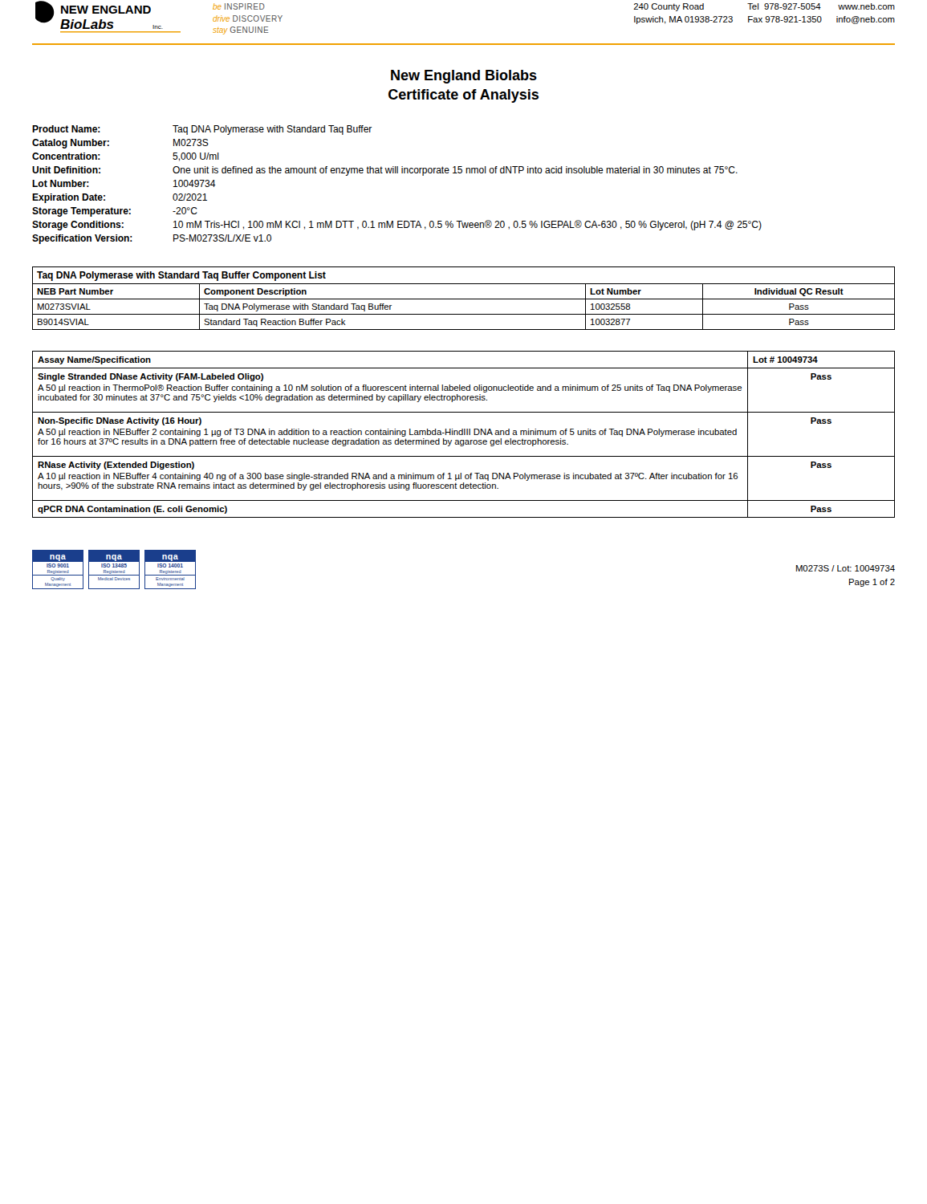be INSPIRED
drive DISCOVERY
stay GENUINE
240 County Road
Ipswich, MA 01938-2723
Tel 978-927-5054
Fax 978-921-1350
www.neb.com
info@neb.com
New England Biolabs
Certificate of Analysis
| Product Name: | Taq DNA Polymerase with Standard Taq Buffer |
| Catalog Number: | M0273S |
| Concentration: | 5,000 U/ml |
| Unit Definition: | One unit is defined as the amount of enzyme that will incorporate 15 nmol of dNTP into acid insoluble material in 30 minutes at 75°C. |
| Lot Number: | 10049734 |
| Expiration Date: | 02/2021 |
| Storage Temperature: | -20°C |
| Storage Conditions: | 10 mM Tris-HCl , 100 mM KCl , 1 mM DTT , 0.1 mM EDTA , 0.5 % Tween® 20 , 0.5 % IGEPAL® CA-630 , 50 % Glycerol, (pH 7.4 @ 25°C) |
| Specification Version: | PS-M0273S/L/X/E v1.0 |
| Taq DNA Polymerase with Standard Taq Buffer Component List |
| --- |
| NEB Part Number | Component Description | Lot Number | Individual QC Result |
| M0273SVIAL | Taq DNA Polymerase with Standard Taq Buffer | 10032558 | Pass |
| B9014SVIAL | Standard Taq Reaction Buffer Pack | 10032877 | Pass |
| Assay Name/Specification | Lot # 10049734 |
| --- | --- |
| Single Stranded DNase Activity (FAM-Labeled Oligo) A 50 µl reaction in ThermoPol® Reaction Buffer containing a 10 nM solution of a fluorescent internal labeled oligonucleotide and a minimum of 25 units of Taq DNA Polymerase incubated for 30 minutes at 37°C and 75°C yields <10% degradation as determined by capillary electrophoresis. | Pass |
| Non-Specific DNase Activity (16 Hour) A 50 µl reaction in NEBuffer 2 containing 1 µg of T3 DNA in addition to a reaction containing Lambda-HindIII DNA and a minimum of 5 units of Taq DNA Polymerase incubated for 16 hours at 37ºC results in a DNA pattern free of detectable nuclease degradation as determined by agarose gel electrophoresis. | Pass |
| RNase Activity (Extended Digestion) A 10 µl reaction in NEBuffer 4 containing 40 ng of a 300 base single-stranded RNA and a minimum of 1 µl of Taq DNA Polymerase is incubated at 37ºC. After incubation for 16 hours, >90% of the substrate RNA remains intact as determined by gel electrophoresis using fluorescent detection. | Pass |
| qPCR DNA Contamination (E. coli Genomic) | Pass |
nqa
ISO 9001
Registered
Quality
Management
nqa
ISO 13485
Registered
Medical Devices
nqa
ISO 14001
Registered
Environmental
Management
M0273S / Lot: 10049734
Page 1 of 2